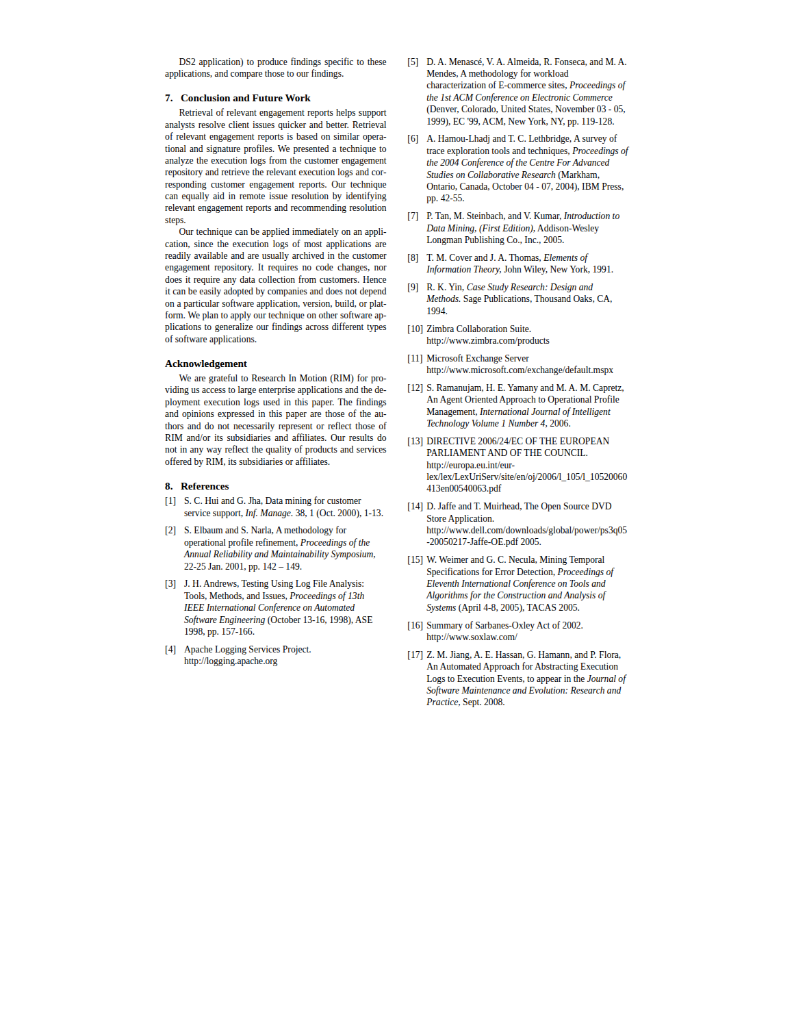DS2 application) to produce findings specific to these applications, and compare those to our findings.
7. Conclusion and Future Work
Retrieval of relevant engagement reports helps support analysts resolve client issues quicker and better. Retrieval of relevant engagement reports is based on similar operational and signature profiles. We presented a technique to analyze the execution logs from the customer engagement repository and retrieve the relevant execution logs and corresponding customer engagement reports. Our technique can equally aid in remote issue resolution by identifying relevant engagement reports and recommending resolution steps.
Our technique can be applied immediately on an application, since the execution logs of most applications are readily available and are usually archived in the customer engagement repository. It requires no code changes, nor does it require any data collection from customers. Hence it can be easily adopted by companies and does not depend on a particular software application, version, build, or platform. We plan to apply our technique on other software applications to generalize our findings across different types of software applications.
Acknowledgement
We are grateful to Research In Motion (RIM) for providing us access to large enterprise applications and the deployment execution logs used in this paper. The findings and opinions expressed in this paper are those of the authors and do not necessarily represent or reflect those of RIM and/or its subsidiaries and affiliates. Our results do not in any way reflect the quality of products and services offered by RIM, its subsidiaries or affiliates.
8. References
[1] S. C. Hui and G. Jha, Data mining for customer service support, Inf. Manage. 38, 1 (Oct. 2000), 1-13.
[2] S. Elbaum and S. Narla, A methodology for operational profile refinement, Proceedings of the Annual Reliability and Maintainability Symposium, 22-25 Jan. 2001, pp. 142 – 149.
[3] J. H. Andrews, Testing Using Log File Analysis: Tools, Methods, and Issues, Proceedings of 13th IEEE International Conference on Automated Software Engineering (October 13-16, 1998), ASE 1998, pp. 157-166.
[4] Apache Logging Services Project. http://logging.apache.org
[5] D. A. Menascé, V. A. Almeida, R. Fonseca, and M. A. Mendes, A methodology for workload characterization of E-commerce sites, Proceedings of the 1st ACM Conference on Electronic Commerce (Denver, Colorado, United States, November 03 - 05, 1999), EC '99, ACM, New York, NY, pp. 119-128.
[6] A. Hamou-Lhadj and T. C. Lethbridge, A survey of trace exploration tools and techniques, Proceedings of the 2004 Conference of the Centre For Advanced Studies on Collaborative Research (Markham, Ontario, Canada, October 04 - 07, 2004), IBM Press, pp. 42-55.
[7] P. Tan, M. Steinbach, and V. Kumar, Introduction to Data Mining, (First Edition), Addison-Wesley Longman Publishing Co., Inc., 2005.
[8] T. M. Cover and J. A. Thomas, Elements of Information Theory, John Wiley, New York, 1991.
[9] R. K. Yin, Case Study Research: Design and Methods. Sage Publications, Thousand Oaks, CA, 1994.
[10] Zimbra Collaboration Suite. http://www.zimbra.com/products
[11] Microsoft Exchange Server http://www.microsoft.com/exchange/default.mspx
[12] S. Ramanujam, H. E. Yamany and M. A. M. Capretz, An Agent Oriented Approach to Operational Profile Management, International Journal of Intelligent Technology Volume 1 Number 4, 2006.
[13] DIRECTIVE 2006/24/EC OF THE EUROPEAN PARLIAMENT AND OF THE COUNCIL. http://europa.eu.int/eur-lex/lex/LexUriServ/site/en/oj/2006/l_105/l_10520060413en00540063.pdf
[14] D. Jaffe and T. Muirhead, The Open Source DVD Store Application. http://www.dell.com/downloads/global/power/ps3q05-20050217-Jaffe-OE.pdf 2005.
[15] W. Weimer and G. C. Necula, Mining Temporal Specifications for Error Detection, Proceedings of Eleventh International Conference on Tools and Algorithms for the Construction and Analysis of Systems (April 4-8, 2005), TACAS 2005.
[16] Summary of Sarbanes-Oxley Act of 2002. http://www.soxlaw.com/
[17] Z. M. Jiang, A. E. Hassan, G. Hamann, and P. Flora, An Automated Approach for Abstracting Execution Logs to Execution Events, to appear in the Journal of Software Maintenance and Evolution: Research and Practice, Sept. 2008.